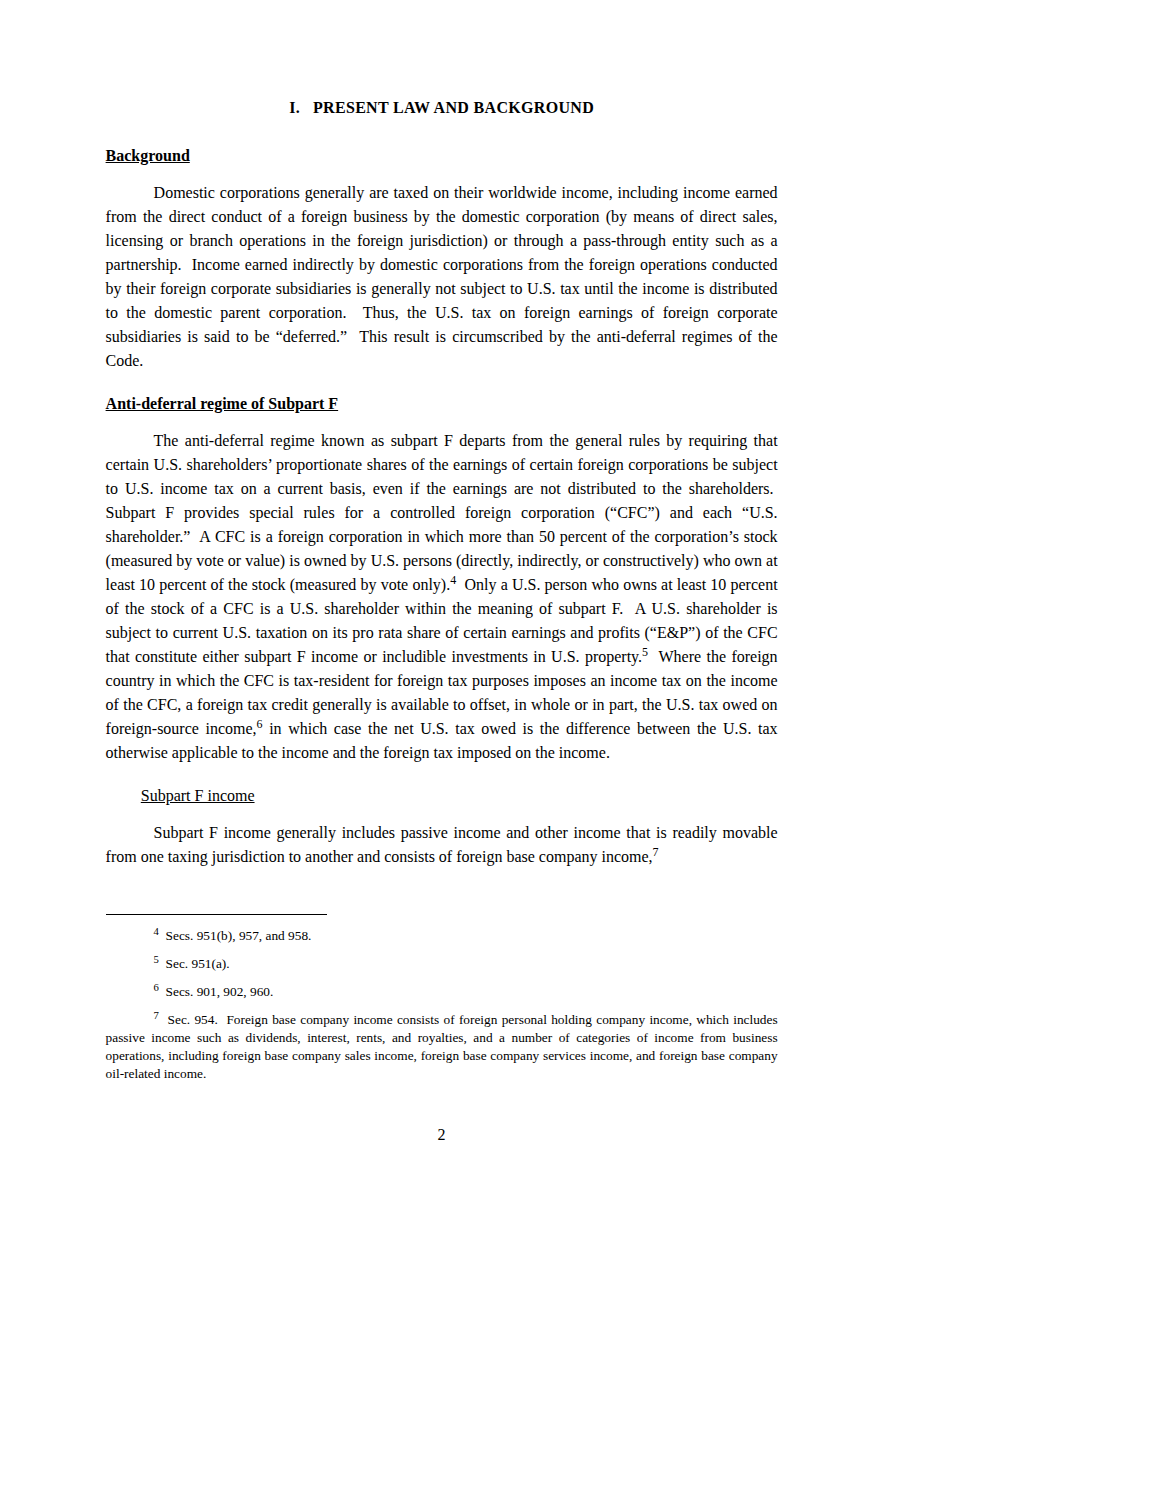I. PRESENT LAW AND BACKGROUND
Background
Domestic corporations generally are taxed on their worldwide income, including income earned from the direct conduct of a foreign business by the domestic corporation (by means of direct sales, licensing or branch operations in the foreign jurisdiction) or through a pass-through entity such as a partnership. Income earned indirectly by domestic corporations from the foreign operations conducted by their foreign corporate subsidiaries is generally not subject to U.S. tax until the income is distributed to the domestic parent corporation. Thus, the U.S. tax on foreign earnings of foreign corporate subsidiaries is said to be “deferred.” This result is circumscribed by the anti-deferral regimes of the Code.
Anti-deferral regime of Subpart F
The anti-deferral regime known as subpart F departs from the general rules by requiring that certain U.S. shareholders’ proportionate shares of the earnings of certain foreign corporations be subject to U.S. income tax on a current basis, even if the earnings are not distributed to the shareholders. Subpart F provides special rules for a controlled foreign corporation (“CFC”) and each “U.S. shareholder.” A CFC is a foreign corporation in which more than 50 percent of the corporation’s stock (measured by vote or value) is owned by U.S. persons (directly, indirectly, or constructively) who own at least 10 percent of the stock (measured by vote only).4 Only a U.S. person who owns at least 10 percent of the stock of a CFC is a U.S. shareholder within the meaning of subpart F. A U.S. shareholder is subject to current U.S. taxation on its pro rata share of certain earnings and profits (“E&P”) of the CFC that constitute either subpart F income or includible investments in U.S. property.5 Where the foreign country in which the CFC is tax-resident for foreign tax purposes imposes an income tax on the income of the CFC, a foreign tax credit generally is available to offset, in whole or in part, the U.S. tax owed on foreign-source income,6 in which case the net U.S. tax owed is the difference between the U.S. tax otherwise applicable to the income and the foreign tax imposed on the income.
Subpart F income
Subpart F income generally includes passive income and other income that is readily movable from one taxing jurisdiction to another and consists of foreign base company income,7
4 Secs. 951(b), 957, and 958.
5 Sec. 951(a).
6 Secs. 901, 902, 960.
7 Sec. 954. Foreign base company income consists of foreign personal holding company income, which includes passive income such as dividends, interest, rents, and royalties, and a number of categories of income from business operations, including foreign base company sales income, foreign base company services income, and foreign base company oil-related income.
2